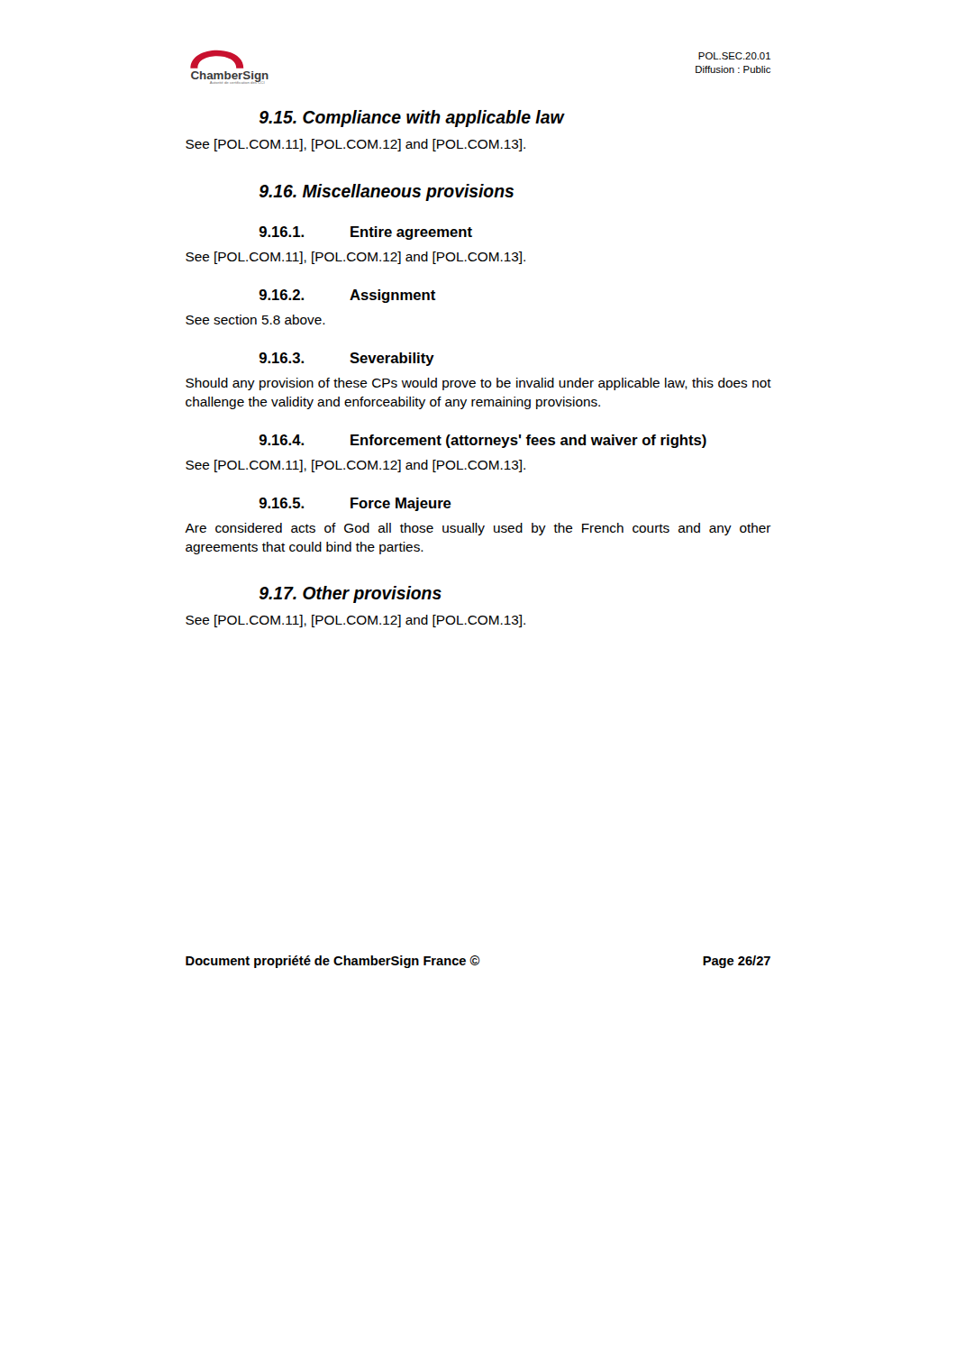ChamberSign Autorité de certification des CCI
POL.SEC.20.01
Diffusion : Public
9.15. Compliance with applicable law
See [POL.COM.11], [POL.COM.12] and [POL.COM.13].
9.16. Miscellaneous provisions
9.16.1. Entire agreement
See [POL.COM.11], [POL.COM.12] and [POL.COM.13].
9.16.2. Assignment
See section 5.8 above.
9.16.3. Severability
Should any provision of these CPs would prove to be invalid under applicable law, this does not challenge the validity and enforceability of any remaining provisions.
9.16.4. Enforcement (attorneys' fees and waiver of rights)
See [POL.COM.11], [POL.COM.12] and [POL.COM.13].
9.16.5. Force Majeure
Are considered acts of God all those usually used by the French courts and any other agreements that could bind the parties.
9.17. Other provisions
See [POL.COM.11], [POL.COM.12] and [POL.COM.13].
Document propriété de ChamberSign France © Page 26/27